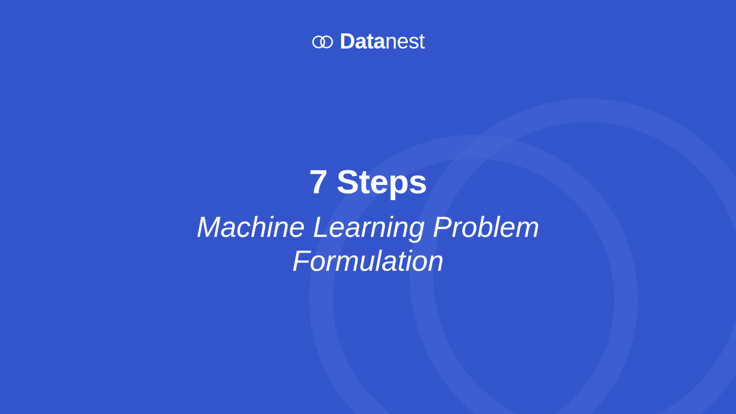Data nest
7 Steps
Machine Learning Problem Formulation